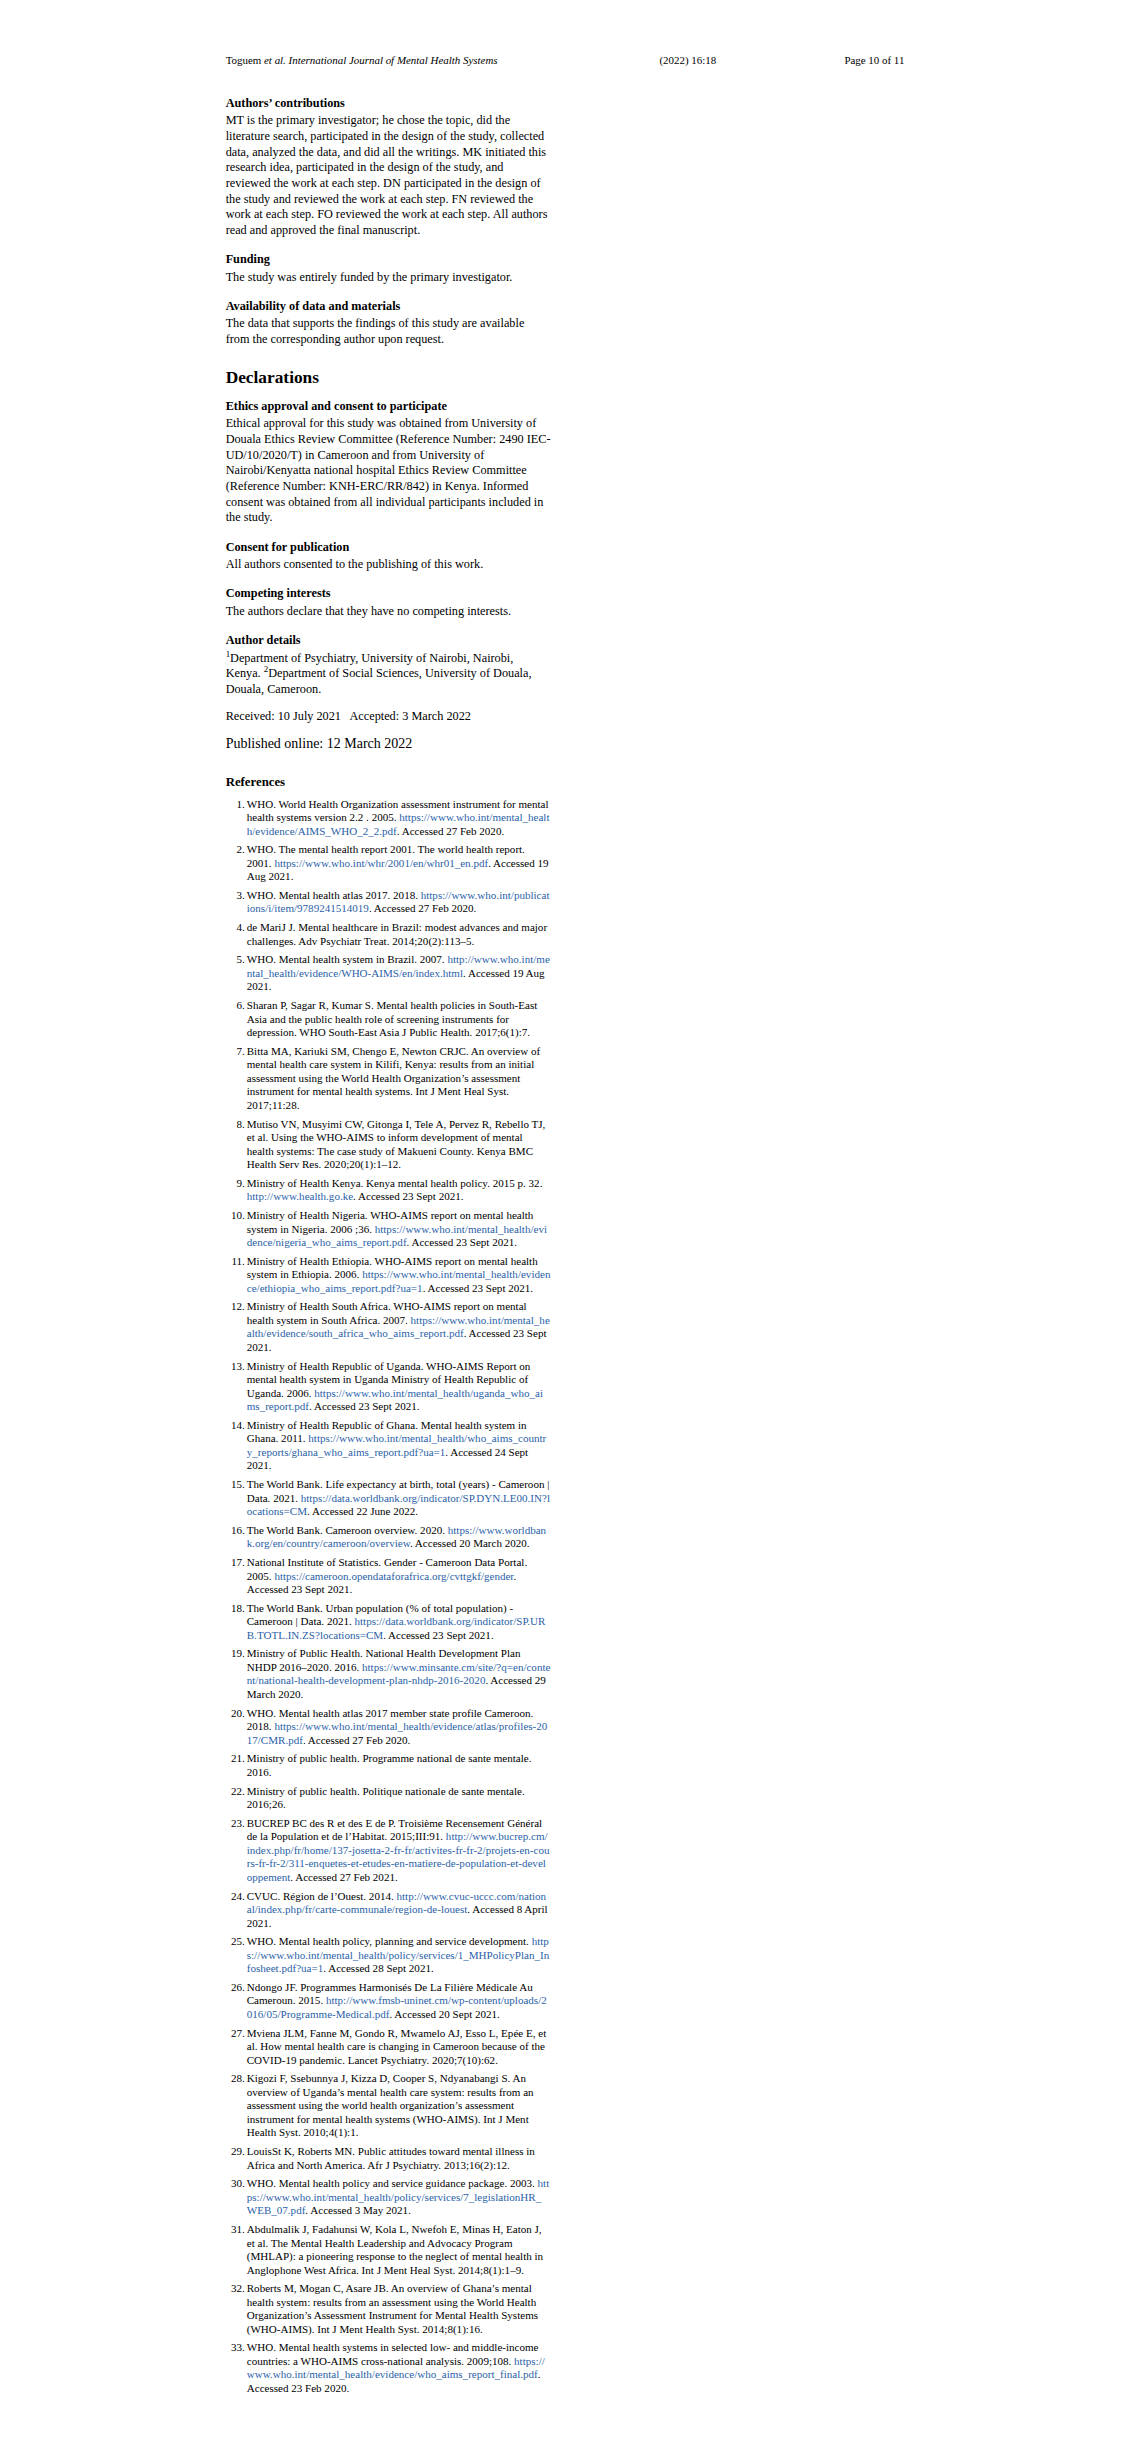Toguem et al. International Journal of Mental Health Systems
(2022) 16:18
Page 10 of 11
Authors’ contributions
MT is the primary investigator; he chose the topic, did the literature search, participated in the design of the study, collected data, analyzed the data, and did all the writings. MK initiated this research idea, participated in the design of the study, and reviewed the work at each step. DN participated in the design of the study and reviewed the work at each step. FN reviewed the work at each step. FO reviewed the work at each step. All authors read and approved the final manuscript.
Funding
The study was entirely funded by the primary investigator.
Availability of data and materials
The data that supports the findings of this study are available from the corresponding author upon request.
Declarations
Ethics approval and consent to participate
Ethical approval for this study was obtained from University of Douala Ethics Review Committee (Reference Number: 2490 IEC-UD/10/2020/T) in Cameroon and from University of Nairobi/Kenyatta national hospital Ethics Review Committee (Reference Number: KNH-ERC/RR/842) in Kenya. Informed consent was obtained from all individual participants included in the study.
Consent for publication
All authors consented to the publishing of this work.
Competing interests
The authors declare that they have no competing interests.
Author details
1Department of Psychiatry, University of Nairobi, Nairobi, Kenya. 2Department of Social Sciences, University of Douala, Douala, Cameroon.
Received: 10 July 2021 Accepted: 3 March 2022
Published online: 12 March 2022
References
WHO. World Health Organization assessment instrument for mental health systems version 2.2 . 2005. https://www.who.int/mental_health/evidence/AIMS_WHO_2_2.pdf. Accessed 27 Feb 2020.
WHO. The mental health report 2001. The world health report. 2001. https://www.who.int/whr/2001/en/whr01_en.pdf. Accessed 19 Aug 2021.
WHO. Mental health atlas 2017. 2018. https://www.who.int/publications/i/item/9789241514019. Accessed 27 Feb 2020.
de MariJ J. Mental healthcare in Brazil: modest advances and major challenges. Adv Psychiatr Treat. 2014;20(2):113–5.
WHO. Mental health system in Brazil. 2007. http://www.who.int/mental_health/evidence/WHO-AIMS/en/index.html. Accessed 19 Aug 2021.
Sharan P, Sagar R, Kumar S. Mental health policies in South-East Asia and the public health role of screening instruments for depression. WHO South-East Asia J Public Health. 2017;6(1):7.
Bitta MA, Kariuki SM, Chengo E, Newton CRJC. An overview of mental health care system in Kilifi, Kenya: results from an initial assessment using the World Health Organization’s assessment instrument for mental health systems. Int J Ment Heal Syst. 2017;11:28.
Mutiso VN, Musyimi CW, Gitonga I, Tele A, Pervez R, Rebello TJ, et al. Using the WHO-AIMS to inform development of mental health systems: The case study of Makueni County. Kenya BMC Health Serv Res. 2020;20(1):1–12.
Ministry of Health Kenya. Kenya mental health policy. 2015 p. 32. http://www.health.go.ke. Accessed 23 Sept 2021.
Ministry of Health Nigeria. WHO-AIMS report on mental health system in Nigeria. 2006 ;36. https://www.who.int/mental_health/evidence/nigeria_who_aims_report.pdf. Accessed 23 Sept 2021.
Ministry of Health Ethiopia. WHO-AIMS report on mental health system in Ethiopia. 2006. https://www.who.int/mental_health/evidence/ethiopia_who_aims_report.pdf?ua=1. Accessed 23 Sept 2021.
Ministry of Health South Africa. WHO-AIMS report on mental health system in South Africa. 2007. https://www.who.int/mental_health/evidence/south_africa_who_aims_report.pdf. Accessed 23 Sept 2021.
Ministry of Health Republic of Uganda. WHO-AIMS Report on mental health system in Uganda Ministry of Health Republic of Uganda. 2006. https://www.who.int/mental_health/uganda_who_aims_report.pdf. Accessed 23 Sept 2021.
Ministry of Health Republic of Ghana. Mental health system in Ghana. 2011. https://www.who.int/mental_health/who_aims_country_reports/ghana_who_aims_report.pdf?ua=1. Accessed 24 Sept 2021.
The World Bank. Life expectancy at birth, total (years) - Cameroon | Data. 2021. https://data.worldbank.org/indicator/SP.DYN.LE00.IN?locations=CM. Accessed 22 June 2022.
The World Bank. Cameroon overview. 2020. https://www.worldbank.org/en/country/cameroon/overview. Accessed 20 March 2020.
National Institute of Statistics. Gender - Cameroon Data Portal. 2005. https://cameroon.opendataforafrica.org/cvttgkf/gender. Accessed 23 Sept 2021.
The World Bank. Urban population (% of total population) - Cameroon | Data. 2021. https://data.worldbank.org/indicator/SP.URB.TOTL.IN.ZS?locations=CM. Accessed 23 Sept 2021.
Ministry of Public Health. National Health Development Plan NHDP 2016–2020. 2016. https://www.minsante.cm/site/?q=en/content/national-health-development-plan-nhdp-2016-2020. Accessed 29 March 2020.
WHO. Mental health atlas 2017 member state profile Cameroon. 2018. https://www.who.int/mental_health/evidence/atlas/profiles-2017/CMR.pdf. Accessed 27 Feb 2020.
Ministry of public health. Programme national de sante mentale. 2016.
Ministry of public health. Politique nationale de sante mentale. 2016;26.
BUCREP BC des R et des E de P. Troisième Recensement Général de la Population et de l’Habitat. 2015;III:91. http://www.bucrep.cm/index.php/fr/home/137-josetta-2-fr-fr/activites-fr-fr-2/projets-en-cours-fr-fr-2/311-enquetes-et-etudes-en-matiere-de-population-et-developpement. Accessed 27 Feb 2021.
CVUC. Région de l’Ouest. 2014. http://www.cvuc-uccc.com/national/index.php/fr/carte-communale/region-de-louest. Accessed 8 April 2021.
WHO. Mental health policy, planning and service development. https://www.who.int/mental_health/policy/services/1_MHPolicyPlan_Infosheet.pdf?ua=1. Accessed 28 Sept 2021.
Ndongo JF. Programmes Harmonisés De La Filière Médicale Au Cameroun. 2015. http://www.fmsb-uninet.cm/wp-content/uploads/2016/05/Programme-Medical.pdf. Accessed 20 Sept 2021.
Mviena JLM, Fanne M, Gondo R, Mwamelo AJ, Esso L, Epée E, et al. How mental health care is changing in Cameroon because of the COVID-19 pandemic. Lancet Psychiatry. 2020;7(10):62.
Kigozi F, Ssebunnya J, Kizza D, Cooper S, Ndyanabangi S. An overview of Uganda’s mental health care system: results from an assessment using the world health organization’s assessment instrument for mental health systems (WHO-AIMS). Int J Ment Health Syst. 2010;4(1):1.
LouisSt K, Roberts MN. Public attitudes toward mental illness in Africa and North America. Afr J Psychiatry. 2013;16(2):12.
WHO. Mental health policy and service guidance package. 2003. https://www.who.int/mental_health/policy/services/7_legislationHR_WEB_07.pdf. Accessed 3 May 2021.
Abdulmalik J, Fadahunsi W, Kola L, Nwefoh E, Minas H, Eaton J, et al. The Mental Health Leadership and Advocacy Program (MHLAP): a pioneering response to the neglect of mental health in Anglophone West Africa. Int J Ment Heal Syst. 2014;8(1):1–9.
Roberts M, Mogan C, Asare JB. An overview of Ghana’s mental health system: results from an assessment using the World Health Organization’s Assessment Instrument for Mental Health Systems (WHO-AIMS). Int J Ment Health Syst. 2014;8(1):16.
WHO. Mental health systems in selected low- and middle-income countries: a WHO-AIMS cross-national analysis. 2009;108. https://www.who.int/mental_health/evidence/who_aims_report_final.pdf. Accessed 23 Feb 2020.